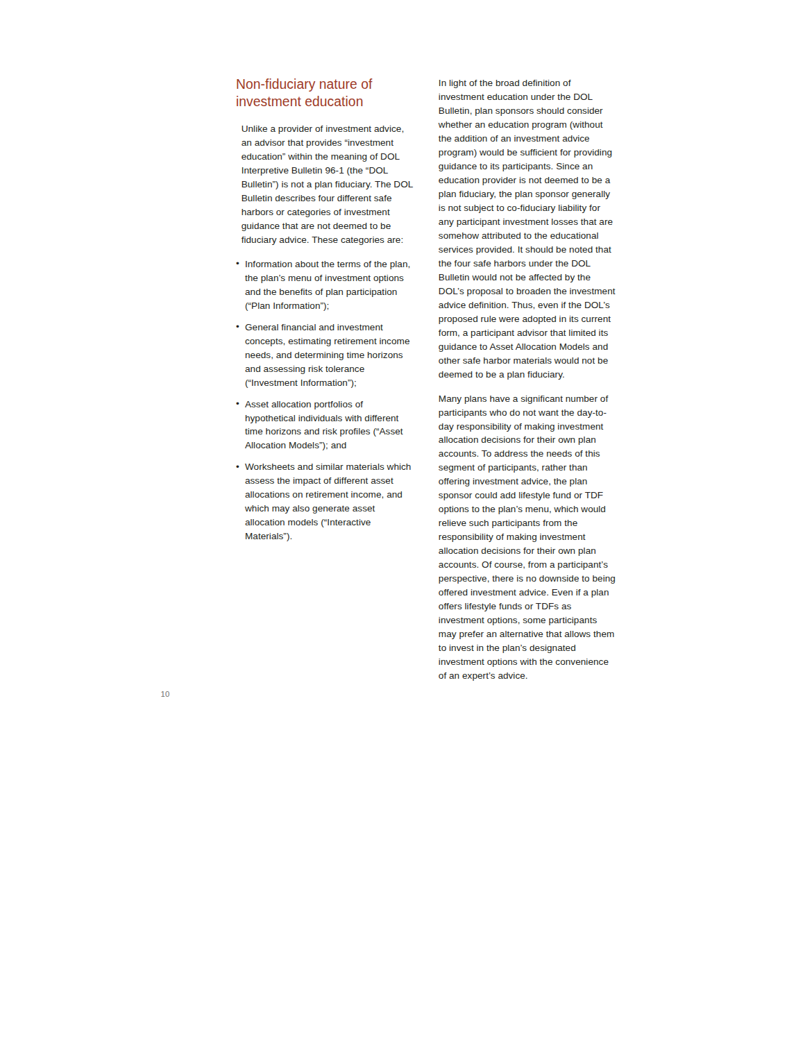Non-fiduciary nature of
investment education
Unlike a provider of investment advice, an advisor that provides “investment education” within the meaning of DOL Interpretive Bulletin 96-1 (the “DOL Bulletin”) is not a plan fiduciary. The DOL Bulletin describes four different safe harbors or categories of investment guidance that are not deemed to be fiduciary advice. These categories are:
Information about the terms of the plan, the plan’s menu of investment options and the benefits of plan participation (“Plan Information”);
General financial and investment concepts, estimating retirement income needs, and determining time horizons and assessing risk tolerance (“Investment Information”);
Asset allocation portfolios of hypothetical individuals with different time horizons and risk profiles (“Asset Allocation Models”); and
Worksheets and similar materials which assess the impact of different asset allocations on retirement income, and which may also generate asset allocation models (“Interactive Materials”).
In light of the broad definition of investment education under the DOL Bulletin, plan sponsors should consider whether an education program (without the addition of an investment advice program) would be sufficient for providing guidance to its participants. Since an education provider is not deemed to be a plan fiduciary, the plan sponsor generally is not subject to co-fiduciary liability for any participant investment losses that are somehow attributed to the educational services provided. It should be noted that the four safe harbors under the DOL Bulletin would not be affected by the DOL’s proposal to broaden the investment advice definition. Thus, even if the DOL’s proposed rule were adopted in its current form, a participant advisor that limited its guidance to Asset Allocation Models and other safe harbor materials would not be deemed to be a plan fiduciary.
Many plans have a significant number of participants who do not want the day-to-day responsibility of making investment allocation decisions for their own plan accounts. To address the needs of this segment of participants, rather than offering investment advice, the plan sponsor could add lifestyle fund or TDF options to the plan’s menu, which would relieve such participants from the responsibility of making investment allocation decisions for their own plan accounts. Of course, from a participant’s perspective, there is no downside to being offered investment advice. Even if a plan offers lifestyle funds or TDFs as investment options, some participants may prefer an alternative that allows them to invest in the plan’s designated investment options with the convenience of an expert’s advice.
10